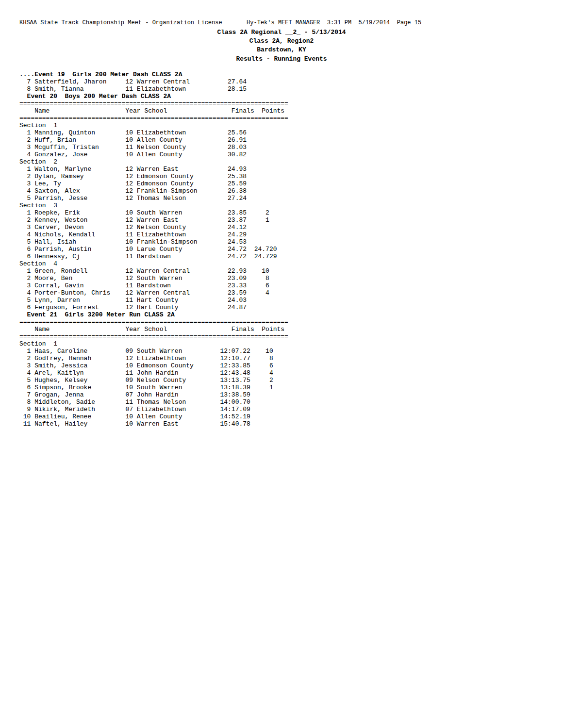KHSAA State Track Championship Meet - Organization License Hy-Tek's MEET MANAGER 3:31 PM 5/19/2014 Page 15
Class 2A Regional __2_ - 5/13/2014
Class 2A, Region2
Bardstown, KY
Results - Running Events
....Event 19  Girls 200 Meter Dash CLASS 2A
  7 Satterfield, Jharon     12 Warren Central          27.64
  8 Smith, Tianna           11 Elizabethtown           28.15
  Event 20  Boys 200 Meter Dash CLASS 2A
=======================================================================
    Name                    Year School                 Finals  Points
=======================================================================
Section  1
  1 Manning, Quinton        10 Elizabethtown           25.56
  2 Huff, Brian             10 Allen County            26.91
  3 Mcguffin, Tristan       11 Nelson County           28.03
  4 Gonzalez, Jose          10 Allen County            30.82
Section  2
  1 Walton, Marlyne         12 Warren East             24.93
  2 Dylan, Ramsey           12 Edmonson County         25.38
  3 Lee, Ty                 12 Edmonson County         25.59
  4 Saxton, Alex            12 Franklin-Simpson        26.38
  5 Parrish, Jesse          12 Thomas Nelson           27.24
Section  3
  1 Roepke, Erik            10 South Warren            23.85     2
  2 Kenney, Weston          12 Warren East             23.87     1
  3 Carver, Devon           12 Nelson County           24.12
  4 Nichols, Kendall        11 Elizabethtown           24.29
  5 Hall, Isiah             10 Franklin-Simpson        24.53
  6 Parrish, Austin         10 Larue County            24.72  24.720
  6 Hennessy, Cj            11 Bardstown               24.72  24.729
Section  4
  1 Green, Rondell          12 Warren Central          22.93    10
  2 Moore, Ben              12 South Warren            23.09     8
  3 Corral, Gavin           11 Bardstown               23.33     6
  4 Porter-Bunton, Chris    12 Warren Central          23.59     4
  5 Lynn, Darren            11 Hart County             24.03
  6 Ferguson, Forrest       12 Hart County             24.87
  Event 21  Girls 3200 Meter Run CLASS 2A
=======================================================================
    Name                    Year School                 Finals  Points
=======================================================================
Section  1
  1 Haas, Caroline          09 South Warren          12:07.22    10
  2 Godfrey, Hannah         12 Elizabethtown         12:10.77     8
  3 Smith, Jessica          10 Edmonson County       12:33.85     6
  4 Arel, Kaitlyn           11 John Hardin           12:43.48     4
  5 Hughes, Kelsey          09 Nelson County         13:13.75     2
  6 Simpson, Brooke         10 South Warren          13:18.39     1
  7 Grogan, Jenna           07 John Hardin           13:38.59
  8 Middleton, Sadie        11 Thomas Nelson         14:00.70
  9 Nikirk, Merideth        07 Elizabethtown         14:17.09
 10 Beailieu, Renee         10 Allen County          14:52.19
 11 Naftel, Hailey          10 Warren East           15:40.78